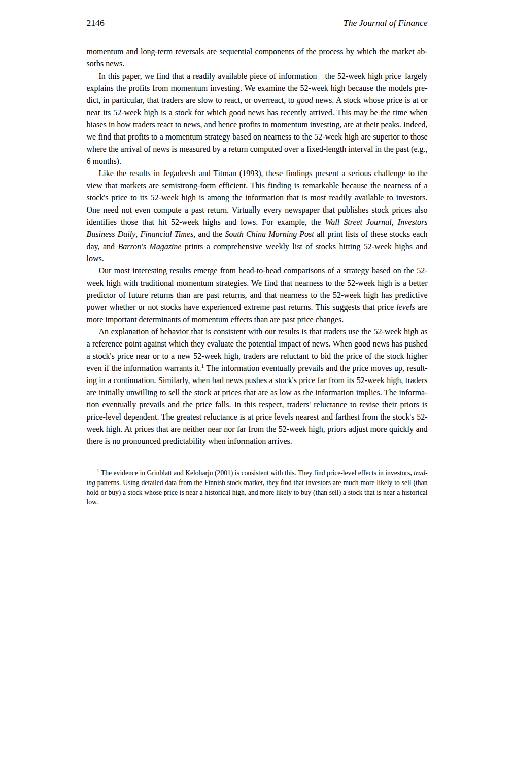2146 The Journal of Finance
momentum and long-term reversals are sequential components of the process by which the market absorbs news.
In this paper, we find that a readily available piece of information—the 52-week high price–largely explains the profits from momentum investing. We examine the 52-week high because the models predict, in particular, that traders are slow to react, or overreact, to good news. A stock whose price is at or near its 52-week high is a stock for which good news has recently arrived. This may be the time when biases in how traders react to news, and hence profits to momentum investing, are at their peaks. Indeed, we find that profits to a momentum strategy based on nearness to the 52-week high are superior to those where the arrival of news is measured by a return computed over a fixed-length interval in the past (e.g., 6 months).
Like the results in Jegadeesh and Titman (1993), these findings present a serious challenge to the view that markets are semistrong-form efficient. This finding is remarkable because the nearness of a stock's price to its 52-week high is among the information that is most readily available to investors. One need not even compute a past return. Virtually every newspaper that publishes stock prices also identifies those that hit 52-week highs and lows. For example, the Wall Street Journal, Investors Business Daily, Financial Times, and the South China Morning Post all print lists of these stocks each day, and Barron's Magazine prints a comprehensive weekly list of stocks hitting 52-week highs and lows.
Our most interesting results emerge from head-to-head comparisons of a strategy based on the 52-week high with traditional momentum strategies. We find that nearness to the 52-week high is a better predictor of future returns than are past returns, and that nearness to the 52-week high has predictive power whether or not stocks have experienced extreme past returns. This suggests that price levels are more important determinants of momentum effects than are past price changes.
An explanation of behavior that is consistent with our results is that traders use the 52-week high as a reference point against which they evaluate the potential impact of news. When good news has pushed a stock's price near or to a new 52-week high, traders are reluctant to bid the price of the stock higher even if the information warrants it.1 The information eventually prevails and the price moves up, resulting in a continuation. Similarly, when bad news pushes a stock's price far from its 52-week high, traders are initially unwilling to sell the stock at prices that are as low as the information implies. The information eventually prevails and the price falls. In this respect, traders' reluctance to revise their priors is price-level dependent. The greatest reluctance is at price levels nearest and farthest from the stock's 52-week high. At prices that are neither near nor far from the 52-week high, priors adjust more quickly and there is no pronounced predictability when information arrives.
1 The evidence in Grinblatt and Keloharju (2001) is consistent with this. They find price-level effects in investors, trading patterns. Using detailed data from the Finnish stock market, they find that investors are much more likely to sell (than hold or buy) a stock whose price is near a historical high, and more likely to buy (than sell) a stock that is near a historical low.